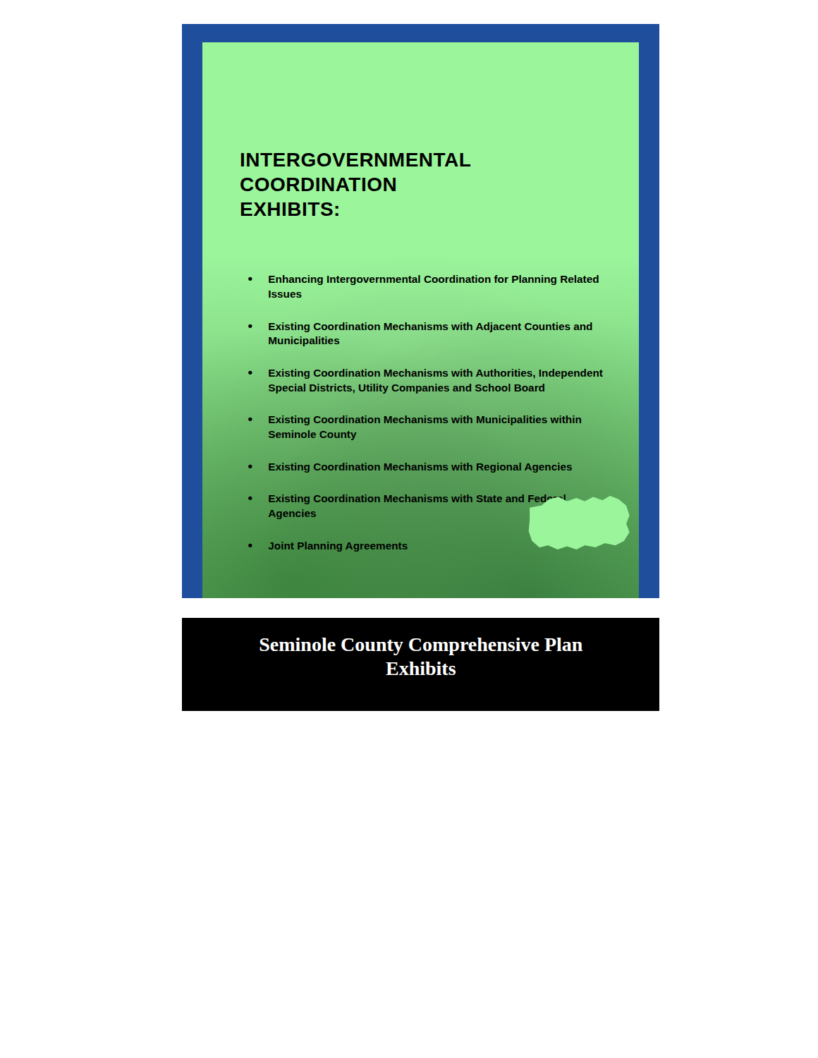INTERGOVERNMENTAL
COORDINATION
EXHIBITS:
Enhancing Intergovernmental Coordination for Planning Related Issues
Existing Coordination Mechanisms with Adjacent Counties and Municipalities
Existing Coordination Mechanisms with Authorities, Independent Special Districts, Utility Companies and School Board
Existing Coordination Mechanisms with Municipalities within Seminole County
Existing Coordination Mechanisms with Regional Agencies
Existing Coordination Mechanisms with State and Federal Agencies
Joint Planning Agreements
Seminole County Comprehensive Plan
Exhibits